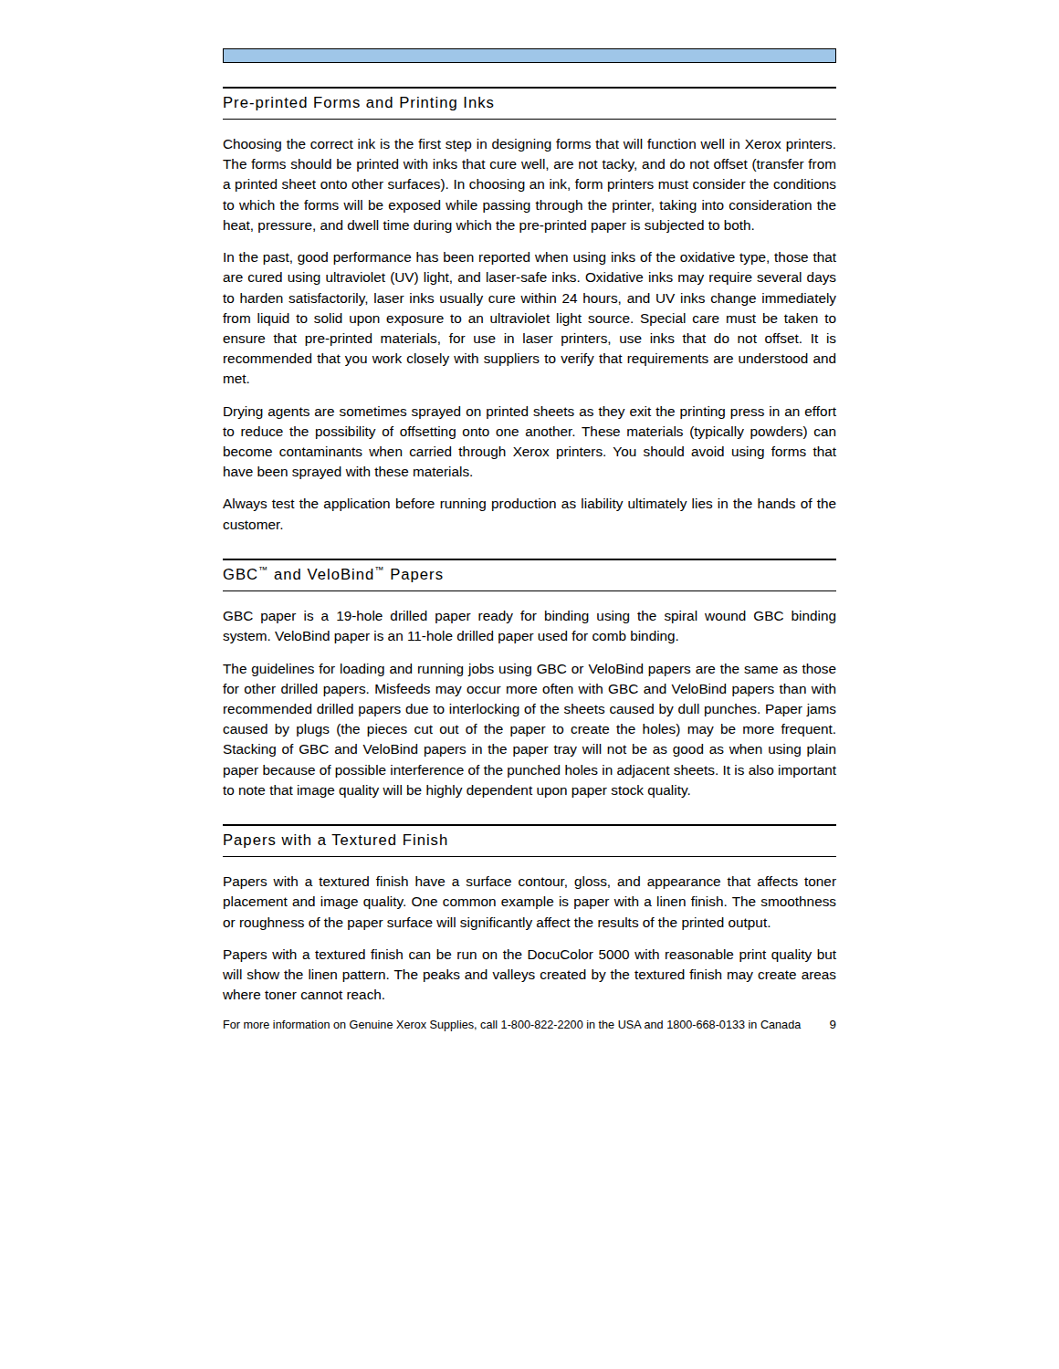Pre-printed Forms and Printing Inks
Choosing the correct ink is the first step in designing forms that will function well in Xerox printers. The forms should be printed with inks that cure well, are not tacky, and do not offset (transfer from a printed sheet onto other surfaces). In choosing an ink, form printers must consider the conditions to which the forms will be exposed while passing through the printer, taking into consideration the heat, pressure, and dwell time during which the pre-printed paper is subjected to both.
In the past, good performance has been reported when using inks of the oxidative type, those that are cured using ultraviolet (UV) light, and laser-safe inks. Oxidative inks may require several days to harden satisfactorily, laser inks usually cure within 24 hours, and UV inks change immediately from liquid to solid upon exposure to an ultraviolet light source. Special care must be taken to ensure that pre-printed materials, for use in laser printers, use inks that do not offset. It is recommended that you work closely with suppliers to verify that requirements are understood and met.
Drying agents are sometimes sprayed on printed sheets as they exit the printing press in an effort to reduce the possibility of offsetting onto one another. These materials (typically powders) can become contaminants when carried through Xerox printers. You should avoid using forms that have been sprayed with these materials.
Always test the application before running production as liability ultimately lies in the hands of the customer.
GBC™ and VeloBind™ Papers
GBC paper is a 19-hole drilled paper ready for binding using the spiral wound GBC binding system. VeloBind paper is an 11-hole drilled paper used for comb binding.
The guidelines for loading and running jobs using GBC or VeloBind papers are the same as those for other drilled papers. Misfeeds may occur more often with GBC and VeloBind papers than with recommended drilled papers due to interlocking of the sheets caused by dull punches. Paper jams caused by plugs (the pieces cut out of the paper to create the holes) may be more frequent. Stacking of GBC and VeloBind papers in the paper tray will not be as good as when using plain paper because of possible interference of the punched holes in adjacent sheets. It is also important to note that image quality will be highly dependent upon paper stock quality.
Papers with a Textured Finish
Papers with a textured finish have a surface contour, gloss, and appearance that affects toner placement and image quality. One common example is paper with a linen finish. The smoothness or roughness of the paper surface will significantly affect the results of the printed output.
Papers with a textured finish can be run on the DocuColor 5000 with reasonable print quality but will show the linen pattern. The peaks and valleys created by the textured finish may create areas where toner cannot reach.
For more information on Genuine Xerox Supplies, call 1-800-822-2200 in the USA and 1800-668-0133 in Canada 9